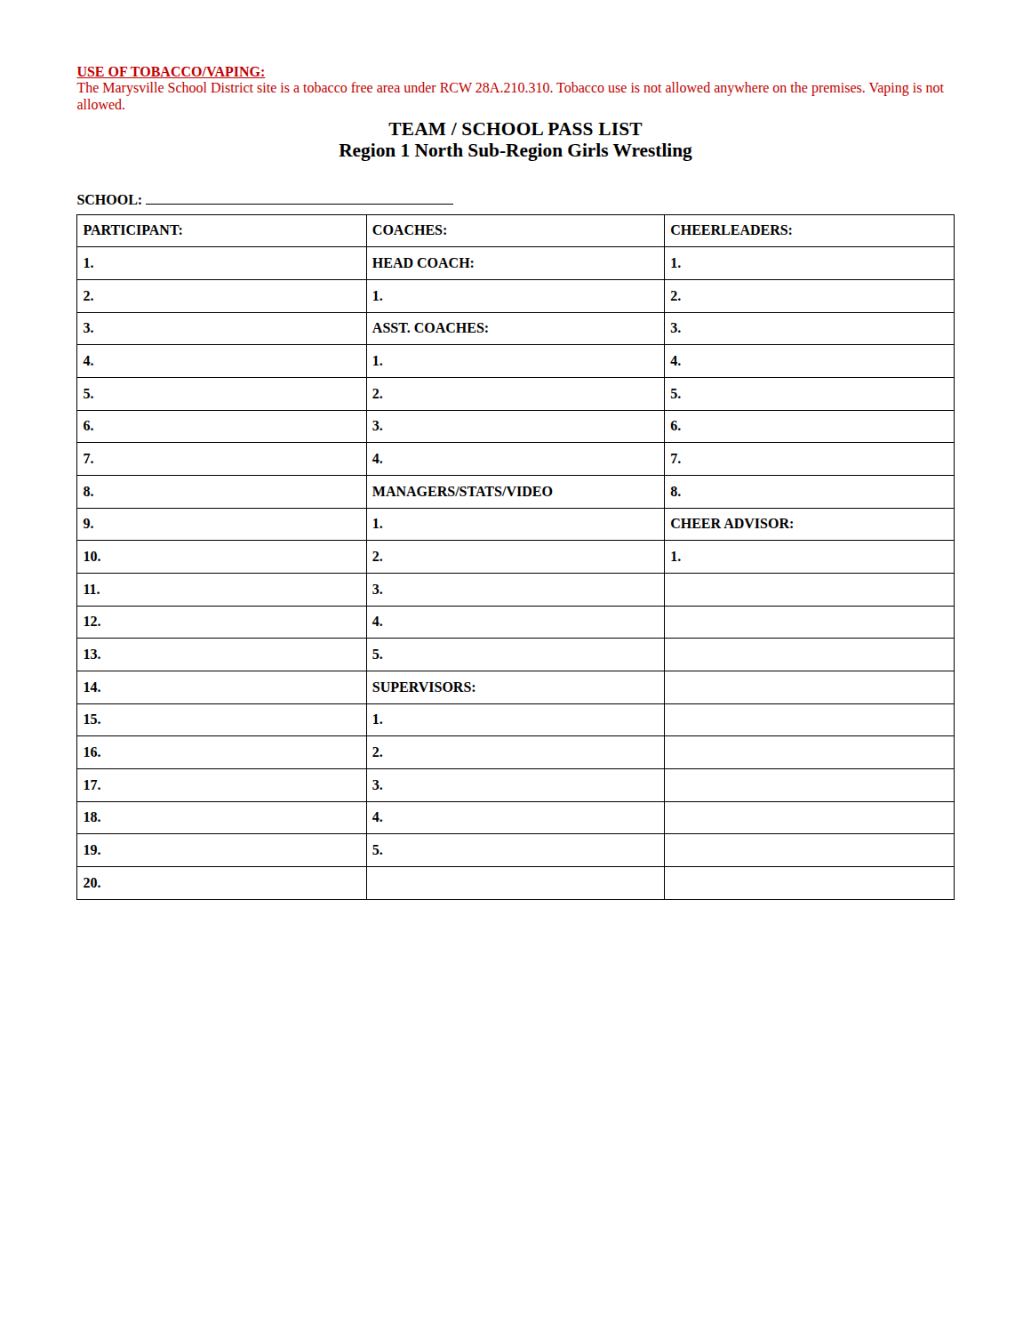USE OF TOBACCO/VAPING:
The Marysville School District site is a tobacco free area under RCW 28A.210.310. Tobacco use is not allowed anywhere on the premises. Vaping is not allowed.
TEAM / SCHOOL PASS LIST
Region 1 North Sub-Region Girls Wrestling
SCHOOL:
| PARTICIPANT: | COACHES: | CHEERLEADERS: |
| 1. | HEAD COACH: | 1. |
| 2. | 1. | 2. |
| 3. | ASST. COACHES: | 3. |
| 4. | 1. | 4. |
| 5. | 2. | 5. |
| 6. | 3. | 6. |
| 7. | 4. | 7. |
| 8. | MANAGERS/STATS/VIDEO | 8. |
| 9. | 1. | CHEER ADVISOR: |
| 10. | 2. | 1. |
| 11. | 3. | |
| 12. | 4. | |
| 13. | 5. | |
| 14. | SUPERVISORS: | |
| 15. | 1. | |
| 16. | 2. | |
| 17. | 3. | |
| 18. | 4. | |
| 19. | 5. | |
| 20. | | |